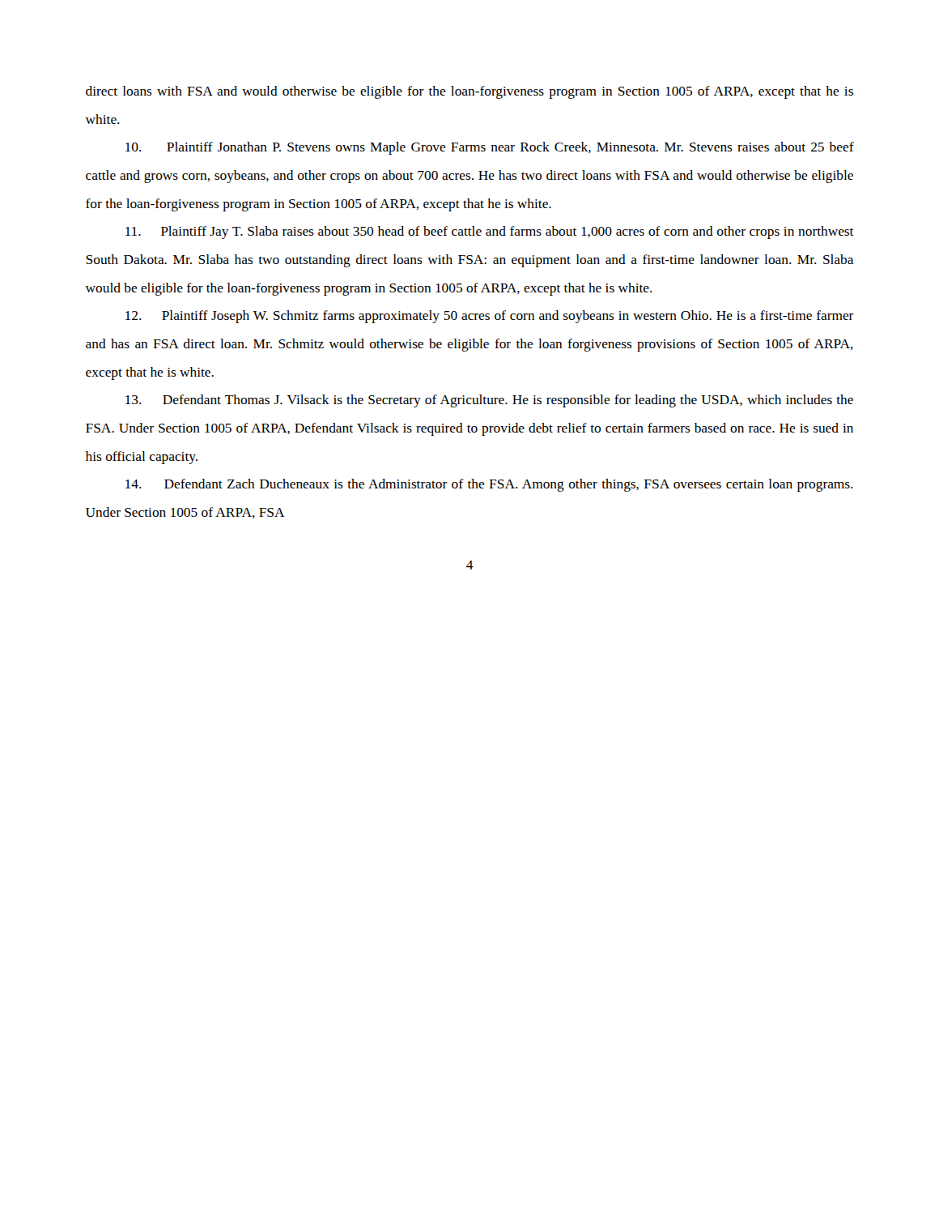direct loans with FSA and would otherwise be eligible for the loan-forgiveness program in Section 1005 of ARPA, except that he is white.
10. Plaintiff Jonathan P. Stevens owns Maple Grove Farms near Rock Creek, Minnesota. Mr. Stevens raises about 25 beef cattle and grows corn, soybeans, and other crops on about 700 acres. He has two direct loans with FSA and would otherwise be eligible for the loan-forgiveness program in Section 1005 of ARPA, except that he is white.
11. Plaintiff Jay T. Slaba raises about 350 head of beef cattle and farms about 1,000 acres of corn and other crops in northwest South Dakota. Mr. Slaba has two outstanding direct loans with FSA: an equipment loan and a first-time landowner loan. Mr. Slaba would be eligible for the loan-forgiveness program in Section 1005 of ARPA, except that he is white.
12. Plaintiff Joseph W. Schmitz farms approximately 50 acres of corn and soybeans in western Ohio. He is a first-time farmer and has an FSA direct loan. Mr. Schmitz would otherwise be eligible for the loan forgiveness provisions of Section 1005 of ARPA, except that he is white.
13. Defendant Thomas J. Vilsack is the Secretary of Agriculture. He is responsible for leading the USDA, which includes the FSA. Under Section 1005 of ARPA, Defendant Vilsack is required to provide debt relief to certain farmers based on race. He is sued in his official capacity.
14. Defendant Zach Ducheneaux is the Administrator of the FSA. Among other things, FSA oversees certain loan programs. Under Section 1005 of ARPA, FSA
4